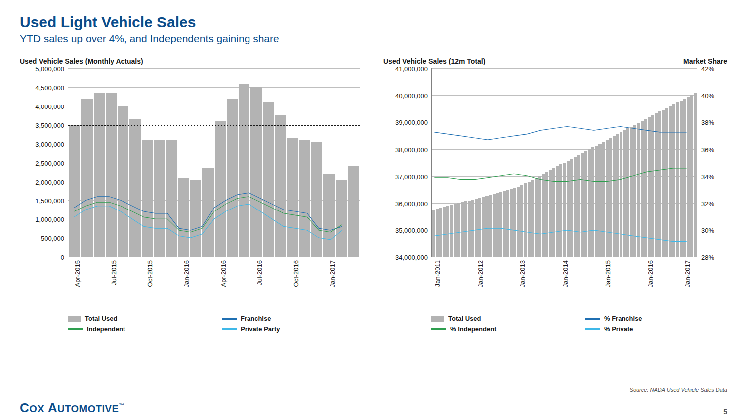Used Light Vehicle Sales
YTD sales up over 4%, and Independents gaining share
Used Vehicle Sales (Monthly Actuals)
5,000,000
4,500,000
4,000,000
3,500,000
3,000,000
2,500,000
2,000,000
1,500,000
1,000,000
500,000
0
Apr-2015 Jul-2015 Oct-2015 Jan-2016 Apr-2016 Jul-2016 Oct-2016 Jan-2017
Total Used
Franchise
Independent
Private Party
Used Vehicle Sales (12m Total) Market Share
41,000,00042%
40,000,00040%
39,000,00038%
38,000,00036%
37,000,00034%
36,000,00032%
35,000,00030%
34,000,00028%
Jan-2011 Jan-2012 Jan-2013 Jan-2014 Jan-2015 Jan-2016 Jan-2017
Total Used
% Franchise
% Independent
% Private
Source: NADA Used Vehicle Sales Data
COX AUTOMOTIVE™
5